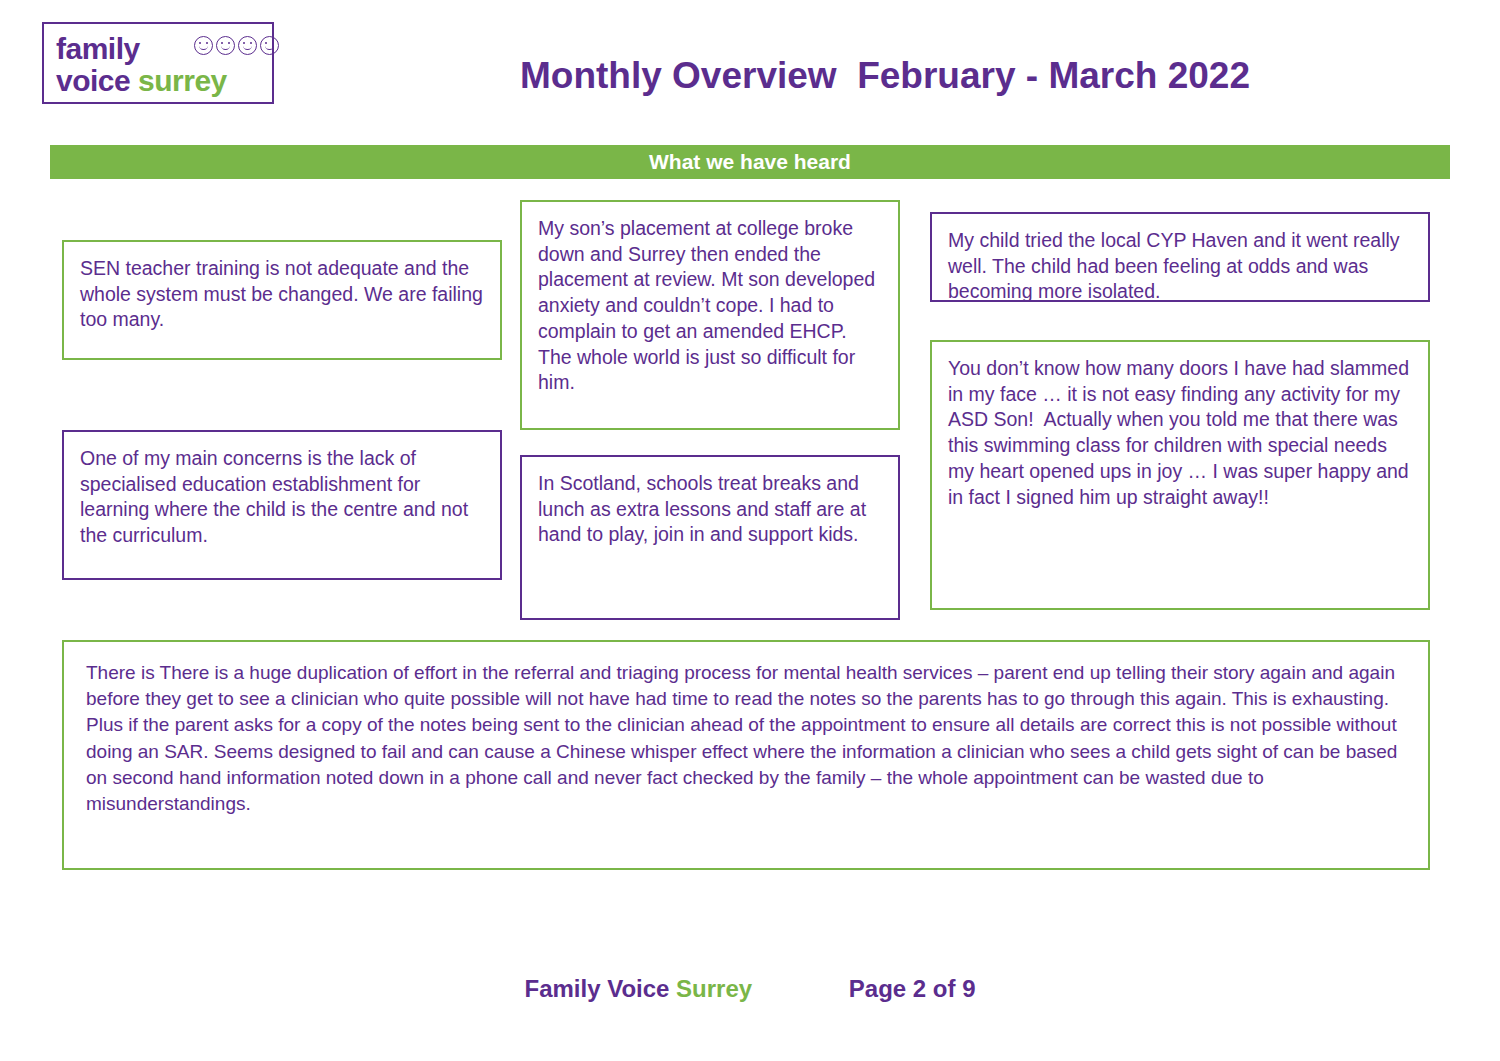family
voice surrey
Monthly Overview February - March 2022
What we have heard
SEN teacher training is not adequate and the whole system must be changed. We are failing too many.
My son’s placement at college broke down and Surrey then ended the placement at review. Mt son developed anxiety and couldn’t cope. I had to complain to get an amended EHCP. The whole world is just so difficult for him.
My child tried the local CYP Haven and it went really well. The child had been feeling at odds and was becoming more isolated.
You don’t know how many doors I have had slammed in my face … it is not easy finding any activity for my ASD Son! Actually when you told me that there was this swimming class for children with special needs my heart opened ups in joy … I was super happy and in fact I signed him up straight away!!
One of my main concerns is the lack of specialised education establishment for learning where the child is the centre and not the curriculum.
In Scotland, schools treat breaks and lunch as extra lessons and staff are at hand to play, join in and support kids.
There is There is a huge duplication of effort in the referral and triaging process for mental health services – parent end up telling their story again and again before they get to see a clinician who quite possible will not have had time to read the notes so the parents has to go through this again. This is exhausting. Plus if the parent asks for a copy of the notes being sent to the clinician ahead of the appointment to ensure all details are correct this is not possible without doing an SAR. Seems designed to fail and can cause a Chinese whisper effect where the information a clinician who sees a child gets sight of can be based on second hand information noted down in a phone call and never fact checked by the family – the whole appointment can be wasted due to misunderstandings.
Family Voice Surrey Page 2 of 9